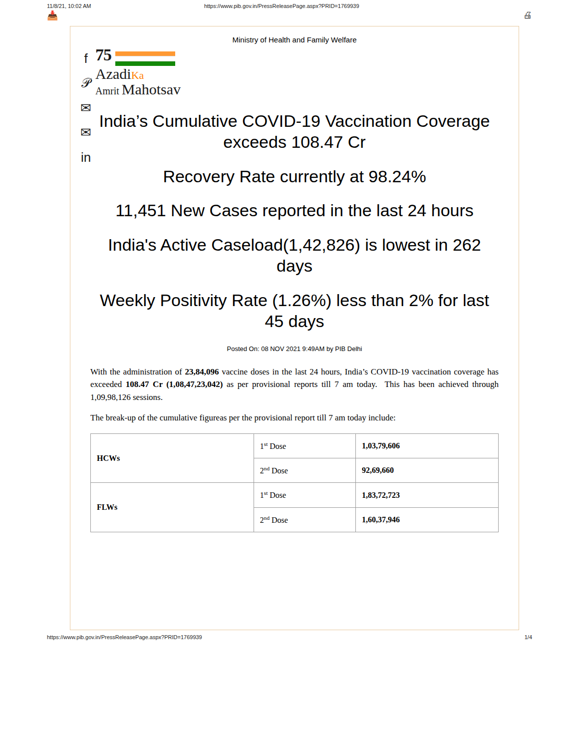11/8/21, 10:02 AM
https://www.pib.gov.in/PressReleasePage.aspx?PRID=1769939
📥 🖨
f 𝒫 ✉ ✉ in
Ministry of Health and Family Welfare
75
AzadiKa
Amrit Mahotsav
India’s Cumulative COVID-19 Vaccination Coverage exceeds 108.47 Cr Recovery Rate currently at 98.24% 11,451 New Cases reported in the last 24 hours India's Active Caseload(1,42,826) is lowest in 262 days Weekly Positivity Rate (1.26%) less than 2% for last 45 days
Posted On: 08 NOV 2021 9:49AM by PIB Delhi
With the administration of 23,84,096 vaccine doses in the last 24 hours, India’s COVID-19 vaccination coverage has exceeded 108.47 Cr (1,08,47,23,042) as per provisional reports till 7 am today. This has been achieved through 1,09,98,126 sessions.
The break-up of the cumulative figureas per the provisional report till 7 am today include:
| HCWs | 1 st Dose | 1,03,79,606 |
| 2 nd Dose | 92,69,660 |
| FLWs | 1 st Dose | 1,83,72,723 |
| 2 nd Dose | 1,60,37,946 |
https://www.pib.gov.in/PressReleasePage.aspx?PRID=1769939
1/4